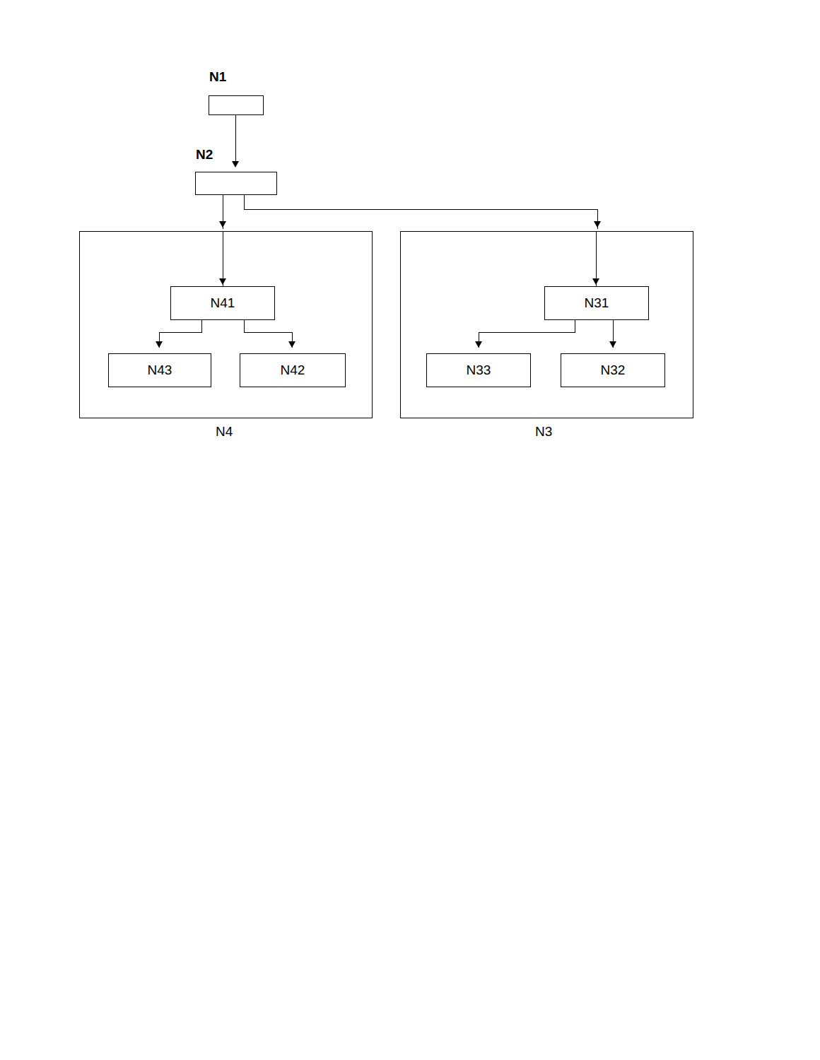N1
N2
N4
N41
N43
N42
N3
N31
N33
N32